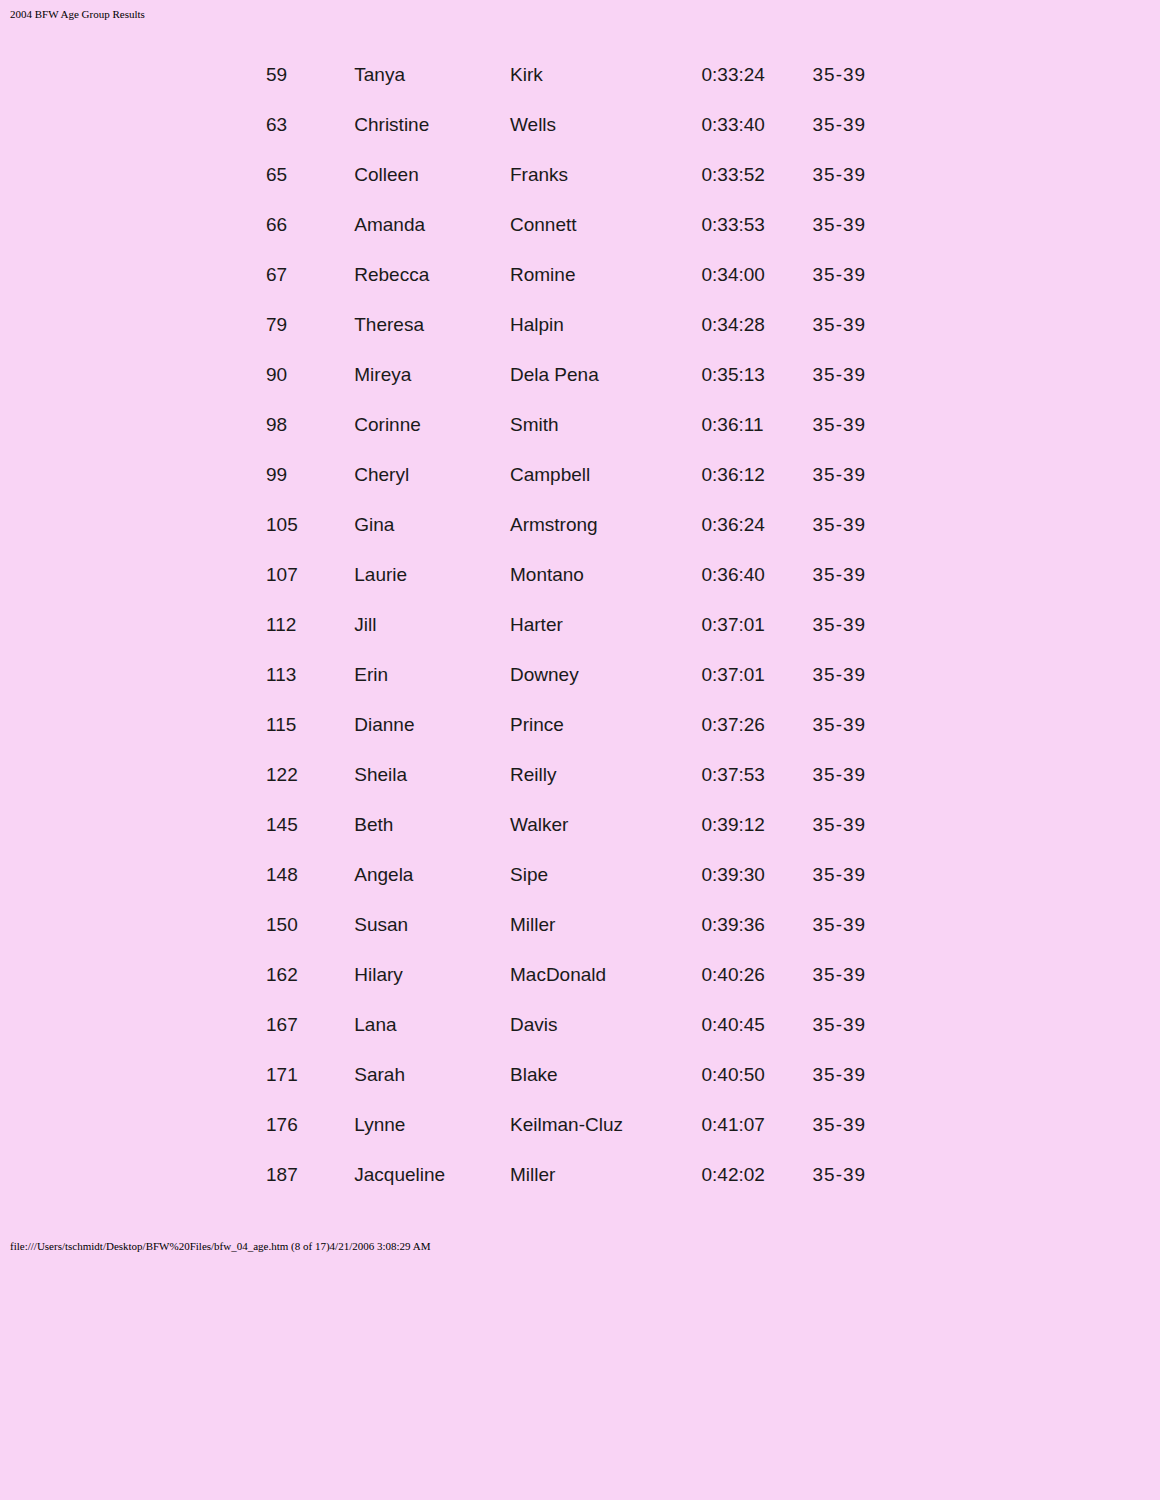2004 BFW Age Group Results
| 59 | Tanya | Kirk | 0:33:24 | 35-39 |
| 63 | Christine | Wells | 0:33:40 | 35-39 |
| 65 | Colleen | Franks | 0:33:52 | 35-39 |
| 66 | Amanda | Connett | 0:33:53 | 35-39 |
| 67 | Rebecca | Romine | 0:34:00 | 35-39 |
| 79 | Theresa | Halpin | 0:34:28 | 35-39 |
| 90 | Mireya | Dela Pena | 0:35:13 | 35-39 |
| 98 | Corinne | Smith | 0:36:11 | 35-39 |
| 99 | Cheryl | Campbell | 0:36:12 | 35-39 |
| 105 | Gina | Armstrong | 0:36:24 | 35-39 |
| 107 | Laurie | Montano | 0:36:40 | 35-39 |
| 112 | Jill | Harter | 0:37:01 | 35-39 |
| 113 | Erin | Downey | 0:37:01 | 35-39 |
| 115 | Dianne | Prince | 0:37:26 | 35-39 |
| 122 | Sheila | Reilly | 0:37:53 | 35-39 |
| 145 | Beth | Walker | 0:39:12 | 35-39 |
| 148 | Angela | Sipe | 0:39:30 | 35-39 |
| 150 | Susan | Miller | 0:39:36 | 35-39 |
| 162 | Hilary | MacDonald | 0:40:26 | 35-39 |
| 167 | Lana | Davis | 0:40:45 | 35-39 |
| 171 | Sarah | Blake | 0:40:50 | 35-39 |
| 176 | Lynne | Keilman-Cluz | 0:41:07 | 35-39 |
| 187 | Jacqueline | Miller | 0:42:02 | 35-39 |
file:///Users/tschmidt/Desktop/BFW%20Files/bfw_04_age.htm (8 of 17)4/21/2006 3:08:29 AM